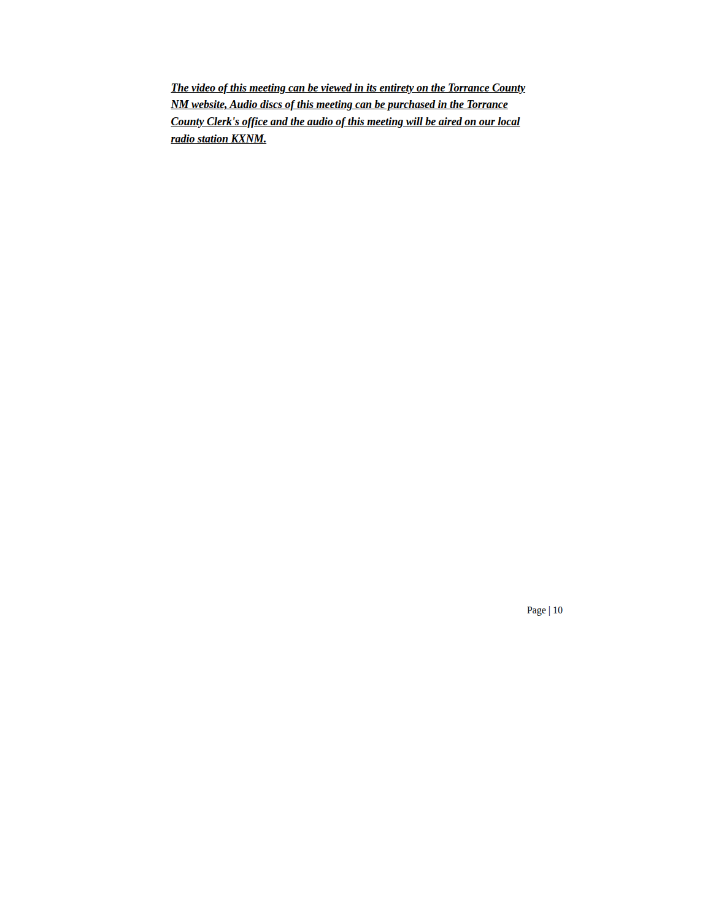The video of this meeting can be viewed in its entirety on the Torrance County NM website, Audio discs of this meeting can be purchased in the Torrance County Clerk's office and the audio of this meeting will be aired on our local radio station KXNM.
Page | 10